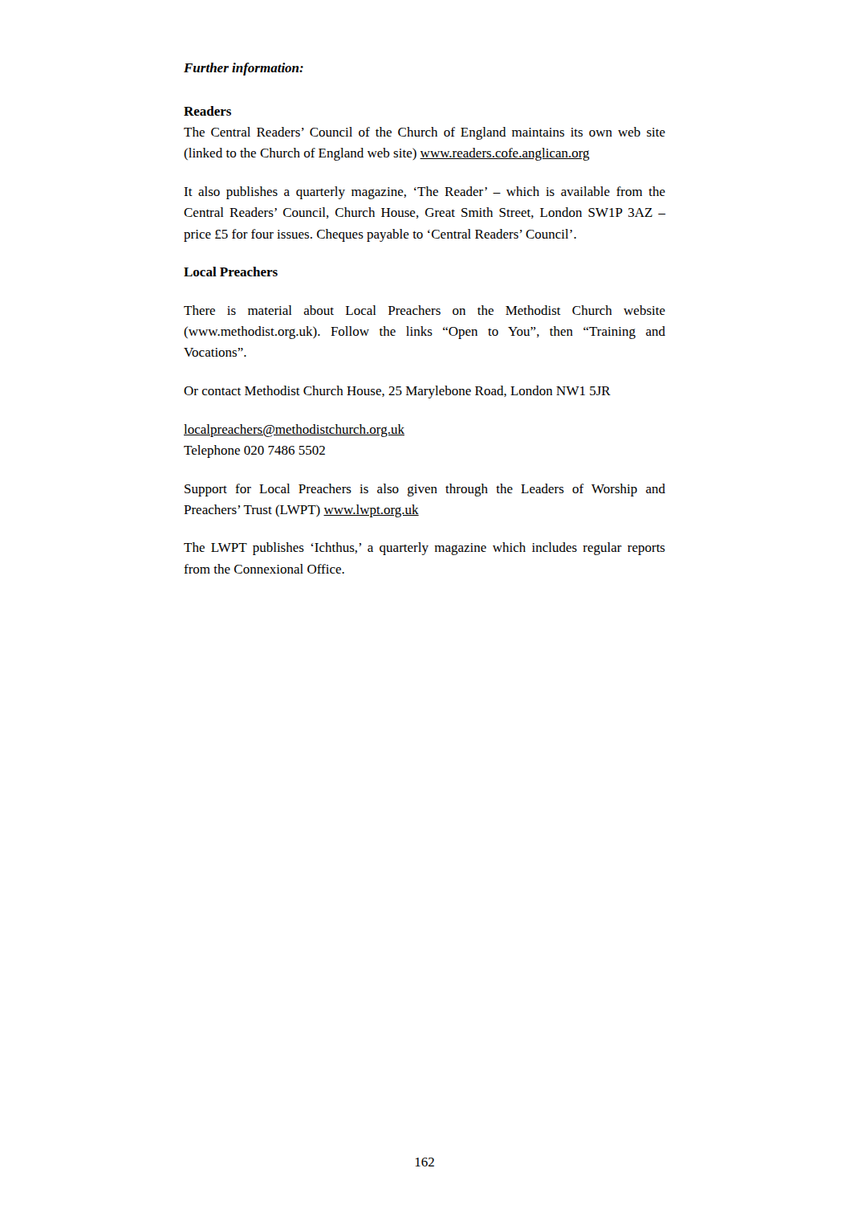Further information:
Readers
The Central Readers’ Council of the Church of England maintains its own web site (linked to the Church of England web site) www.readers.cofe.anglican.org
It also publishes a quarterly magazine, ‘The Reader’ – which is available from the Central Readers’ Council, Church House, Great Smith Street, London SW1P 3AZ – price £5 for four issues. Cheques payable to ‘Central Readers’ Council’.
Local Preachers
There is material about Local Preachers on the Methodist Church website (www.methodist.org.uk). Follow the links “Open to You”, then “Training and Vocations”.
Or contact Methodist Church House, 25 Marylebone Road, London NW1 5JR
localpreachers@methodistchurch.org.uk
Telephone 020 7486 5502
Support for Local Preachers is also given through the Leaders of Worship and Preachers’ Trust (LWPT) www.lwpt.org.uk
The LWPT publishes ‘Ichthus,’ a quarterly magazine which includes regular reports from the Connexional Office.
162